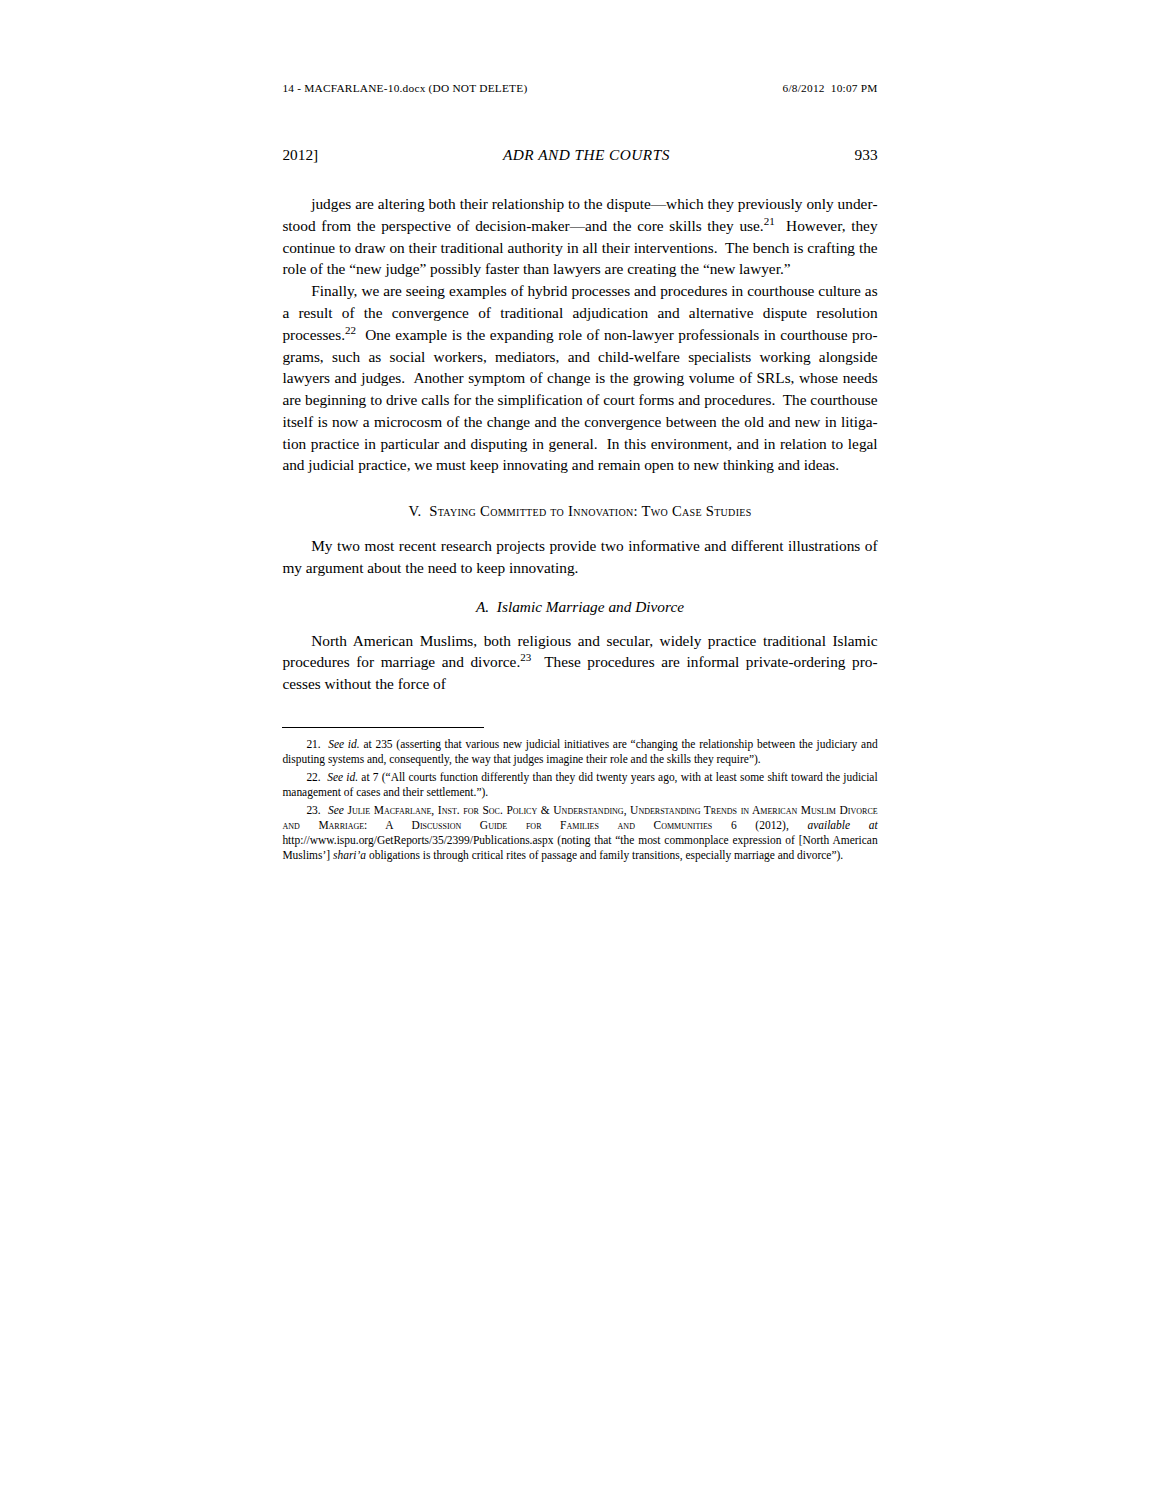14 - MACFARLANE-10.docx (DO NOT DELETE) 6/8/2012 10:07 PM
2012] ADR AND THE COURTS 933
judges are altering both their relationship to the dispute—which they previously only understood from the perspective of decision-maker—and the core skills they use.21 However, they continue to draw on their traditional authority in all their interventions. The bench is crafting the role of the “new judge” possibly faster than lawyers are creating the “new lawyer.”
Finally, we are seeing examples of hybrid processes and procedures in courthouse culture as a result of the convergence of traditional adjudication and alternative dispute resolution processes.22 One example is the expanding role of non-lawyer professionals in courthouse programs, such as social workers, mediators, and child-welfare specialists working alongside lawyers and judges. Another symptom of change is the growing volume of SRLs, whose needs are beginning to drive calls for the simplification of court forms and procedures. The courthouse itself is now a microcosm of the change and the convergence between the old and new in litigation practice in particular and disputing in general. In this environment, and in relation to legal and judicial practice, we must keep innovating and remain open to new thinking and ideas.
V. Staying Committed to Innovation: Two Case Studies
My two most recent research projects provide two informative and different illustrations of my argument about the need to keep innovating.
A. Islamic Marriage and Divorce
North American Muslims, both religious and secular, widely practice traditional Islamic procedures for marriage and divorce.23 These procedures are informal private-ordering processes without the force of
21. See id. at 235 (asserting that various new judicial initiatives are “changing the relationship between the judiciary and disputing systems and, consequently, the way that judges imagine their role and the skills they require”).
22. See id. at 7 (“All courts function differently than they did twenty years ago, with at least some shift toward the judicial management of cases and their settlement.”).
23. See Julie Macfarlane, Inst. for Soc. Policy & Understanding, Understanding Trends in American Muslim Divorce and Marriage: A Discussion Guide for Families and Communities 6 (2012), available at http://www.ispu.org/GetReports/35/2399/Publications.aspx (noting that “the most commonplace expression of [North American Muslims’] shariʼa obligations is through critical rites of passage and family transitions, especially marriage and divorce”).